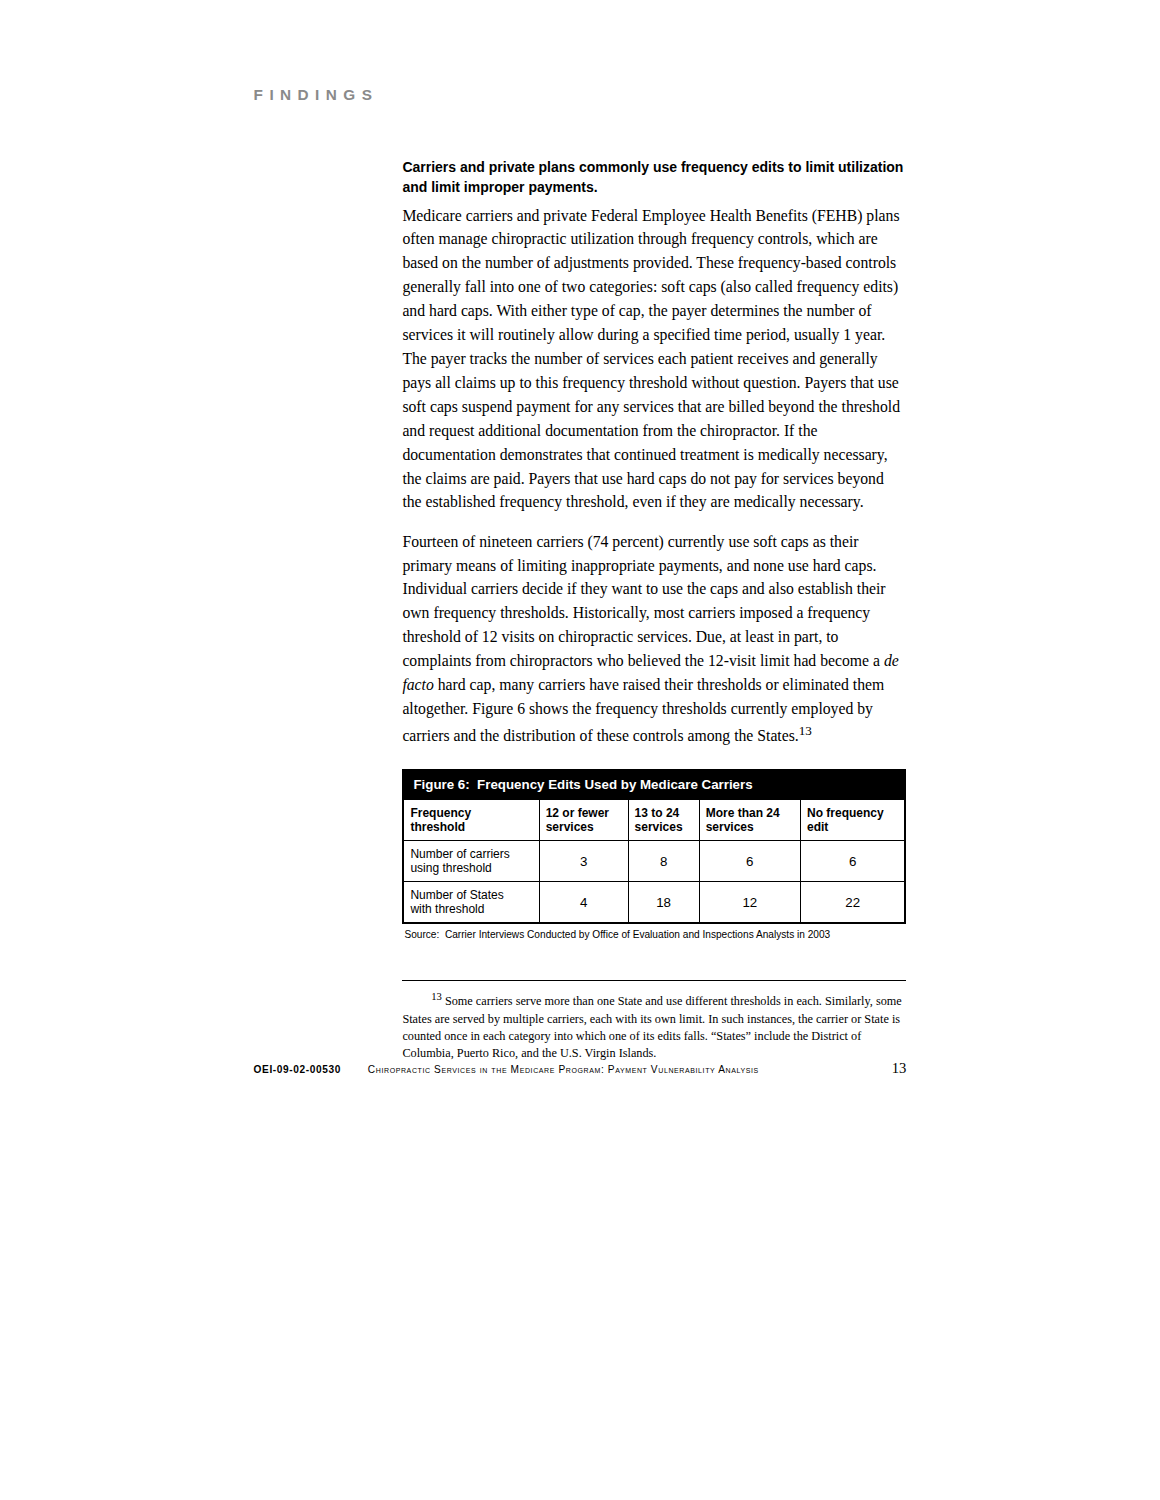FINDINGS
Carriers and private plans commonly use frequency edits to limit utilization and limit improper payments.
Medicare carriers and private Federal Employee Health Benefits (FEHB) plans often manage chiropractic utilization through frequency controls, which are based on the number of adjustments provided. These frequency-based controls generally fall into one of two categories: soft caps (also called frequency edits) and hard caps. With either type of cap, the payer determines the number of services it will routinely allow during a specified time period, usually 1 year. The payer tracks the number of services each patient receives and generally pays all claims up to this frequency threshold without question. Payers that use soft caps suspend payment for any services that are billed beyond the threshold and request additional documentation from the chiropractor. If the documentation demonstrates that continued treatment is medically necessary, the claims are paid. Payers that use hard caps do not pay for services beyond the established frequency threshold, even if they are medically necessary.
Fourteen of nineteen carriers (74 percent) currently use soft caps as their primary means of limiting inappropriate payments, and none use hard caps. Individual carriers decide if they want to use the caps and also establish their own frequency thresholds. Historically, most carriers imposed a frequency threshold of 12 visits on chiropractic services. Due, at least in part, to complaints from chiropractors who believed the 12-visit limit had become a de facto hard cap, many carriers have raised their thresholds or eliminated them altogether. Figure 6 shows the frequency thresholds currently employed by carriers and the distribution of these controls among the States.13
Figure 6: Frequency Edits Used by Medicare Carriers
| Frequency threshold | 12 or fewer services | 13 to 24 services | More than 24 services | No frequency edit |
| --- | --- | --- | --- | --- |
| Number of carriers using threshold | 3 | 8 | 6 | 6 |
| Number of States with threshold | 4 | 18 | 12 | 22 |
Source: Carrier Interviews Conducted by Office of Evaluation and Inspections Analysts in 2003
13 Some carriers serve more than one State and use different thresholds in each. Similarly, some States are served by multiple carriers, each with its own limit. In such instances, the carrier or State is counted once in each category into which one of its edits falls. “States” include the District of Columbia, Puerto Rico, and the U.S. Virgin Islands.
OEI-09-02-00530 Chiropractic Services in the Medicare Program: Payment Vulnerability Analysis 13